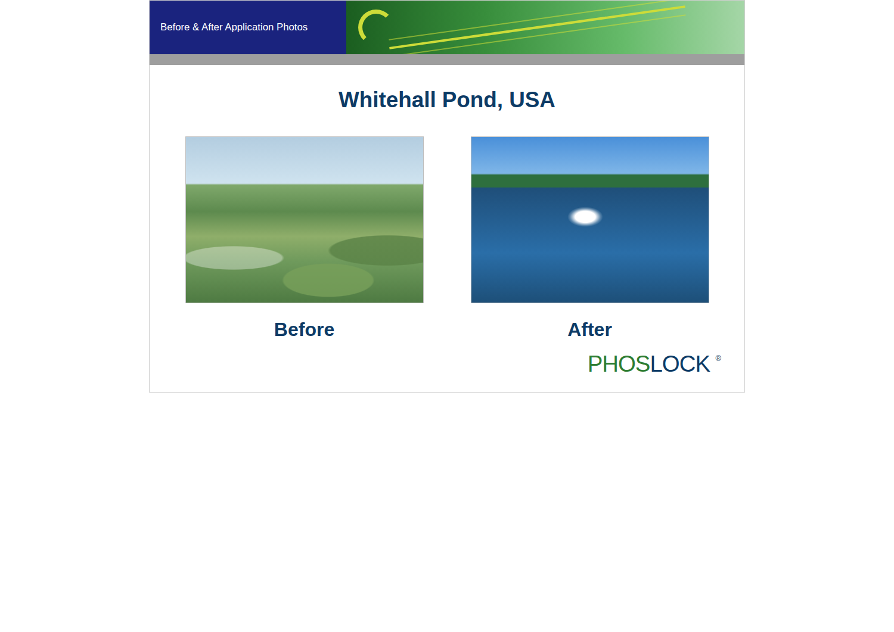Before & After Application Photos
Whitehall Pond, USA
Before
After
PHOS LOCK®